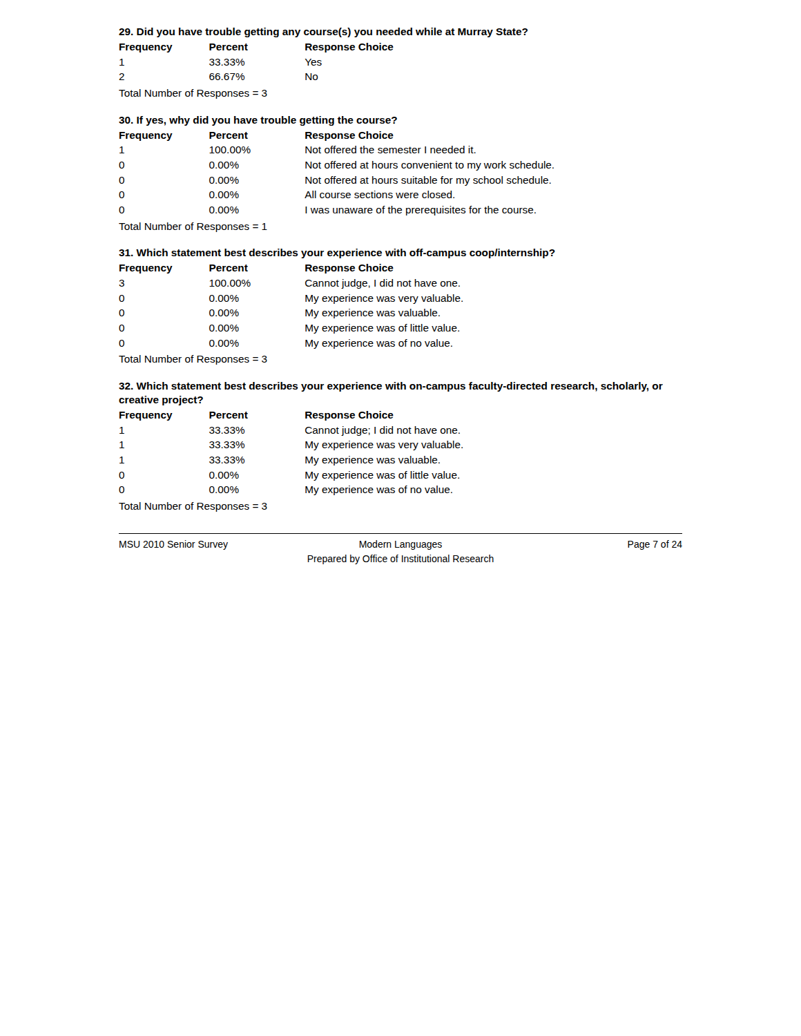29. Did you have trouble getting any course(s) you needed while at Murray State?
| Frequency | Percent | Response Choice |
| --- | --- | --- |
| 1 | 33.33% | Yes |
| 2 | 66.67% | No |
Total Number of Responses = 3
30. If yes, why did you have trouble getting the course?
| Frequency | Percent | Response Choice |
| --- | --- | --- |
| 1 | 100.00% | Not offered the semester I needed it. |
| 0 | 0.00% | Not offered at hours convenient to my work schedule. |
| 0 | 0.00% | Not offered at hours suitable for my school schedule. |
| 0 | 0.00% | All course sections were closed. |
| 0 | 0.00% | I was unaware of the prerequisites for the course. |
Total Number of Responses = 1
31. Which statement best describes your experience with off-campus coop/internship?
| Frequency | Percent | Response Choice |
| --- | --- | --- |
| 3 | 100.00% | Cannot judge, I did not have one. |
| 0 | 0.00% | My experience was very valuable. |
| 0 | 0.00% | My experience was valuable. |
| 0 | 0.00% | My experience was of little value. |
| 0 | 0.00% | My experience was of no value. |
Total Number of Responses = 3
32. Which statement best describes your experience with on-campus faculty-directed research, scholarly, or creative project?
| Frequency | Percent | Response Choice |
| --- | --- | --- |
| 1 | 33.33% | Cannot judge; I did not have one. |
| 1 | 33.33% | My experience was very valuable. |
| 1 | 33.33% | My experience was valuable. |
| 0 | 0.00% | My experience was of little value. |
| 0 | 0.00% | My experience was of no value. |
Total Number of Responses = 3
| MSU 2010 Senior Survey | Modern Languages | Page 7 of 24 |
| | Prepared by Office of Institutional Research | |